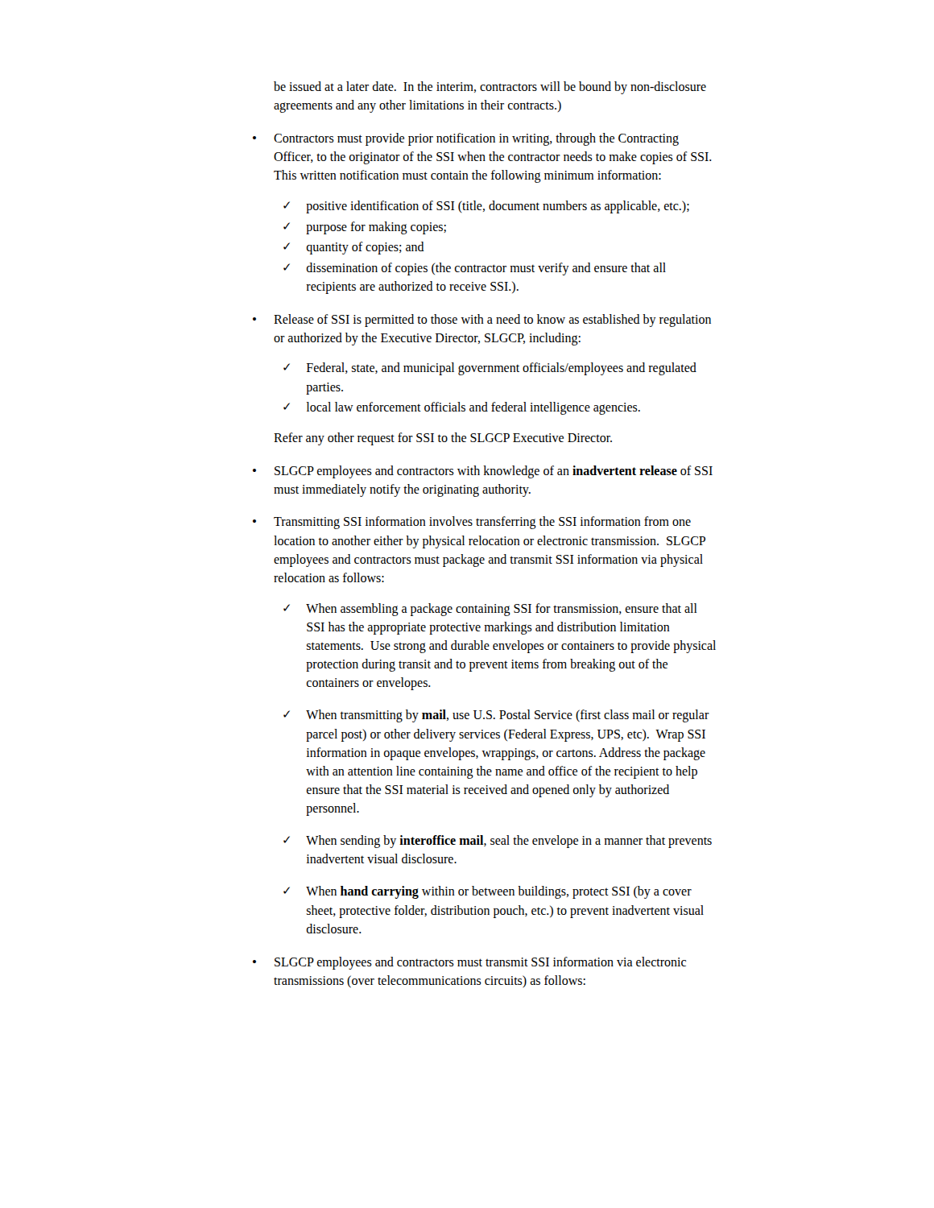be issued at a later date. In the interim, contractors will be bound by non-disclosure agreements and any other limitations in their contracts.)
Contractors must provide prior notification in writing, through the Contracting Officer, to the originator of the SSI when the contractor needs to make copies of SSI. This written notification must contain the following minimum information:
positive identification of SSI (title, document numbers as applicable, etc.);
purpose for making copies;
quantity of copies; and
dissemination of copies (the contractor must verify and ensure that all recipients are authorized to receive SSI.).
Release of SSI is permitted to those with a need to know as established by regulation or authorized by the Executive Director, SLGCP, including:
Federal, state, and municipal government officials/employees and regulated parties.
local law enforcement officials and federal intelligence agencies.
Refer any other request for SSI to the SLGCP Executive Director.
SLGCP employees and contractors with knowledge of an inadvertent release of SSI must immediately notify the originating authority.
Transmitting SSI information involves transferring the SSI information from one location to another either by physical relocation or electronic transmission. SLGCP employees and contractors must package and transmit SSI information via physical relocation as follows:
When assembling a package containing SSI for transmission, ensure that all SSI has the appropriate protective markings and distribution limitation statements. Use strong and durable envelopes or containers to provide physical protection during transit and to prevent items from breaking out of the containers or envelopes.
When transmitting by mail, use U.S. Postal Service (first class mail or regular parcel post) or other delivery services (Federal Express, UPS, etc). Wrap SSI information in opaque envelopes, wrappings, or cartons. Address the package with an attention line containing the name and office of the recipient to help ensure that the SSI material is received and opened only by authorized personnel.
When sending by interoffice mail, seal the envelope in a manner that prevents inadvertent visual disclosure.
When hand carrying within or between buildings, protect SSI (by a cover sheet, protective folder, distribution pouch, etc.) to prevent inadvertent visual disclosure.
SLGCP employees and contractors must transmit SSI information via electronic transmissions (over telecommunications circuits) as follows: